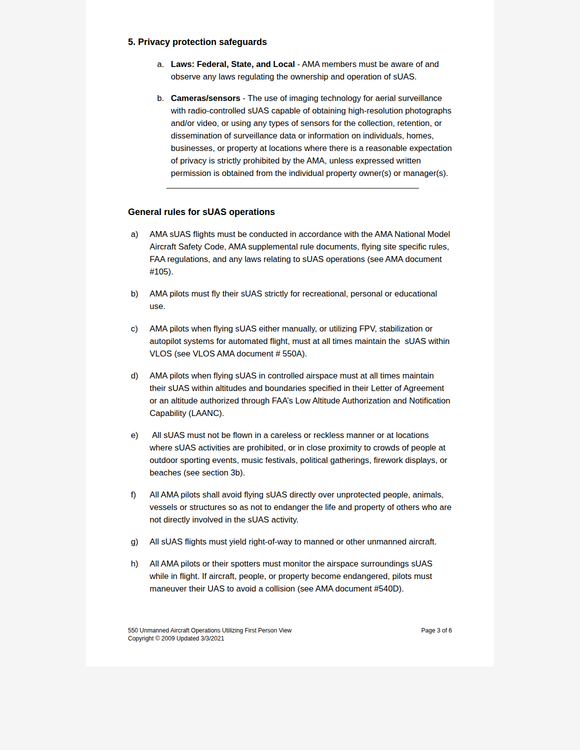5. Privacy protection safeguards
Laws: Federal, State, and Local - AMA members must be aware of and observe any laws regulating the ownership and operation of sUAS.
Cameras/sensors - The use of imaging technology for aerial surveillance with radio-controlled sUAS capable of obtaining high-resolution photographs and/or video, or using any types of sensors for the collection, retention, or dissemination of surveillance data or information on individuals, homes, businesses, or property at locations where there is a reasonable expectation of privacy is strictly prohibited by the AMA, unless expressed written permission is obtained from the individual property owner(s) or manager(s).
General rules for sUAS operations
AMA sUAS flights must be conducted in accordance with the AMA National Model Aircraft Safety Code, AMA supplemental rule documents, flying site specific rules, FAA regulations, and any laws relating to sUAS operations (see AMA document #105).
AMA pilots must fly their sUAS strictly for recreational, personal or educational use.
AMA pilots when flying sUAS either manually, or utilizing FPV, stabilization or autopilot systems for automated flight, must at all times maintain the sUAS within VLOS (see VLOS AMA document # 550A).
AMA pilots when flying sUAS in controlled airspace must at all times maintain their sUAS within altitudes and boundaries specified in their Letter of Agreement or an altitude authorized through FAA’s Low Altitude Authorization and Notification Capability (LAANC).
All sUAS must not be flown in a careless or reckless manner or at locations where sUAS activities are prohibited, or in close proximity to crowds of people at outdoor sporting events, music festivals, political gatherings, firework displays, or beaches (see section 3b).
All AMA pilots shall avoid flying sUAS directly over unprotected people, animals, vessels or structures so as not to endanger the life and property of others who are not directly involved in the sUAS activity.
All sUAS flights must yield right-of-way to manned or other unmanned aircraft.
All AMA pilots or their spotters must monitor the airspace surroundings sUAS while in flight. If aircraft, people, or property become endangered, pilots must maneuver their UAS to avoid a collision (see AMA document #540D).
550 Unmanned Aircraft Operations Utilizing First Person View
Copyright © 2009 Updated 3/3/2021
Page 3 of 6